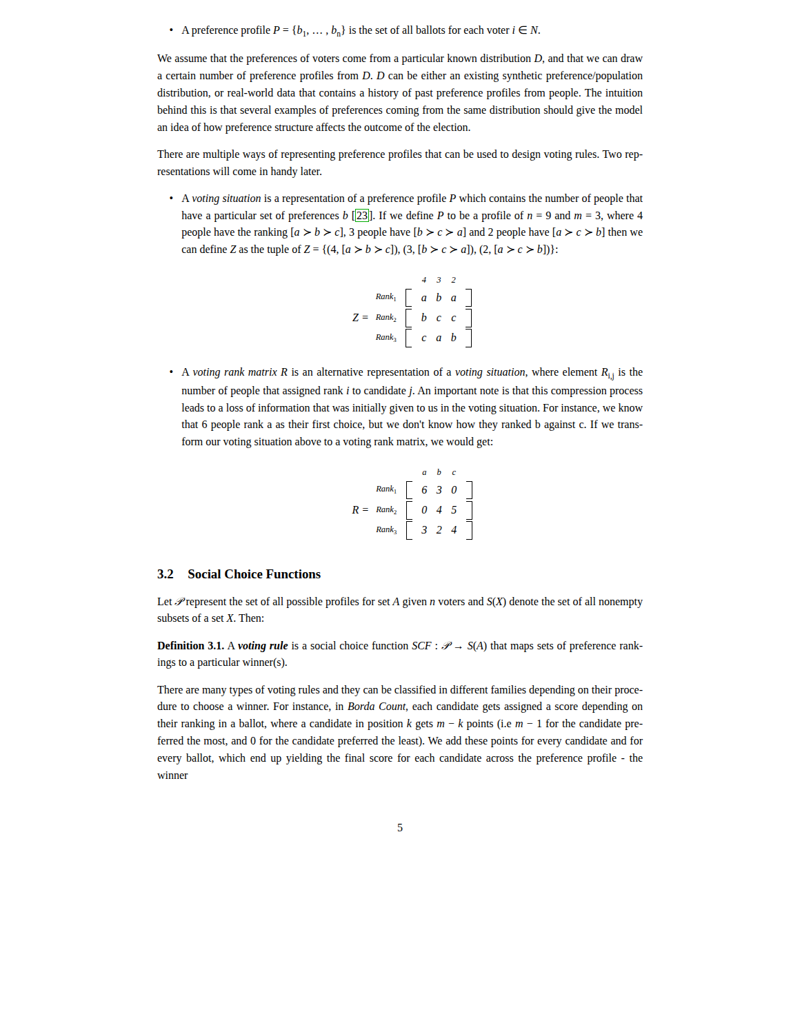A preference profile P = {b1, … , bn} is the set of all ballots for each voter i ∈ N.
We assume that the preferences of voters come from a particular known distribution D, and that we can draw a certain number of preference profiles from D. D can be either an existing synthetic preference/population distribution, or real-world data that contains a history of past preference profiles from people. The intuition behind this is that several examples of preferences coming from the same distribution should give the model an idea of how preference structure affects the outcome of the election.
There are multiple ways of representing preference profiles that can be used to design voting rules. Two representations will come in handy later.
A voting situation is a representation of a preference profile P which contains the number of people that have a particular set of preferences b [23]. If we define P to be a profile of n = 9 and m = 3, where 4 people have the ranking [a ≻ b ≻ c], 3 people have [b ≻ c ≻ a] and 2 people have [a ≻ c ≻ b] then we can define Z as the tuple of Z = {(4, [a ≻ b ≻ c]), (3, [b ≻ c ≻ a]), (2, [a ≻ c ≻ b])}:
| | | | 4 | 3 | 2 | |
| | Rank 1 | | a | b | a | |
| Z = | Rank 2 | | b | c | c | |
| | Rank 3 | | c | a | b | |
A voting rank matrix R is an alternative representation of a voting situation, where element Ri,j is the number of people that assigned rank i to candidate j. An important note is that this compression process leads to a loss of information that was initially given to us in the voting situation. For instance, we know that 6 people rank a as their first choice, but we don't know how they ranked b against c. If we transform our voting situation above to a voting rank matrix, we would get:
| | | | a | b | c | |
| | Rank 1 | | 6 | 3 | 0 | |
| R = | Rank 2 | | 0 | 4 | 5 | |
| | Rank 3 | | 3 | 2 | 4 | |
3.2 Social Choice Functions
Let 𝒫 represent the set of all possible profiles for set A given n voters and S(X) denote the set of all nonempty subsets of a set X. Then:
Definition 3.1. A voting rule is a social choice function SCF : 𝒫 → S(A) that maps sets of preference rankings to a particular winner(s).
There are many types of voting rules and they can be classified in different families depending on their procedure to choose a winner. For instance, in Borda Count, each candidate gets assigned a score depending on their ranking in a ballot, where a candidate in position k gets m − k points (i.e m − 1 for the candidate preferred the most, and 0 for the candidate preferred the least). We add these points for every candidate and for every ballot, which end up yielding the final score for each candidate across the preference profile - the winner
5